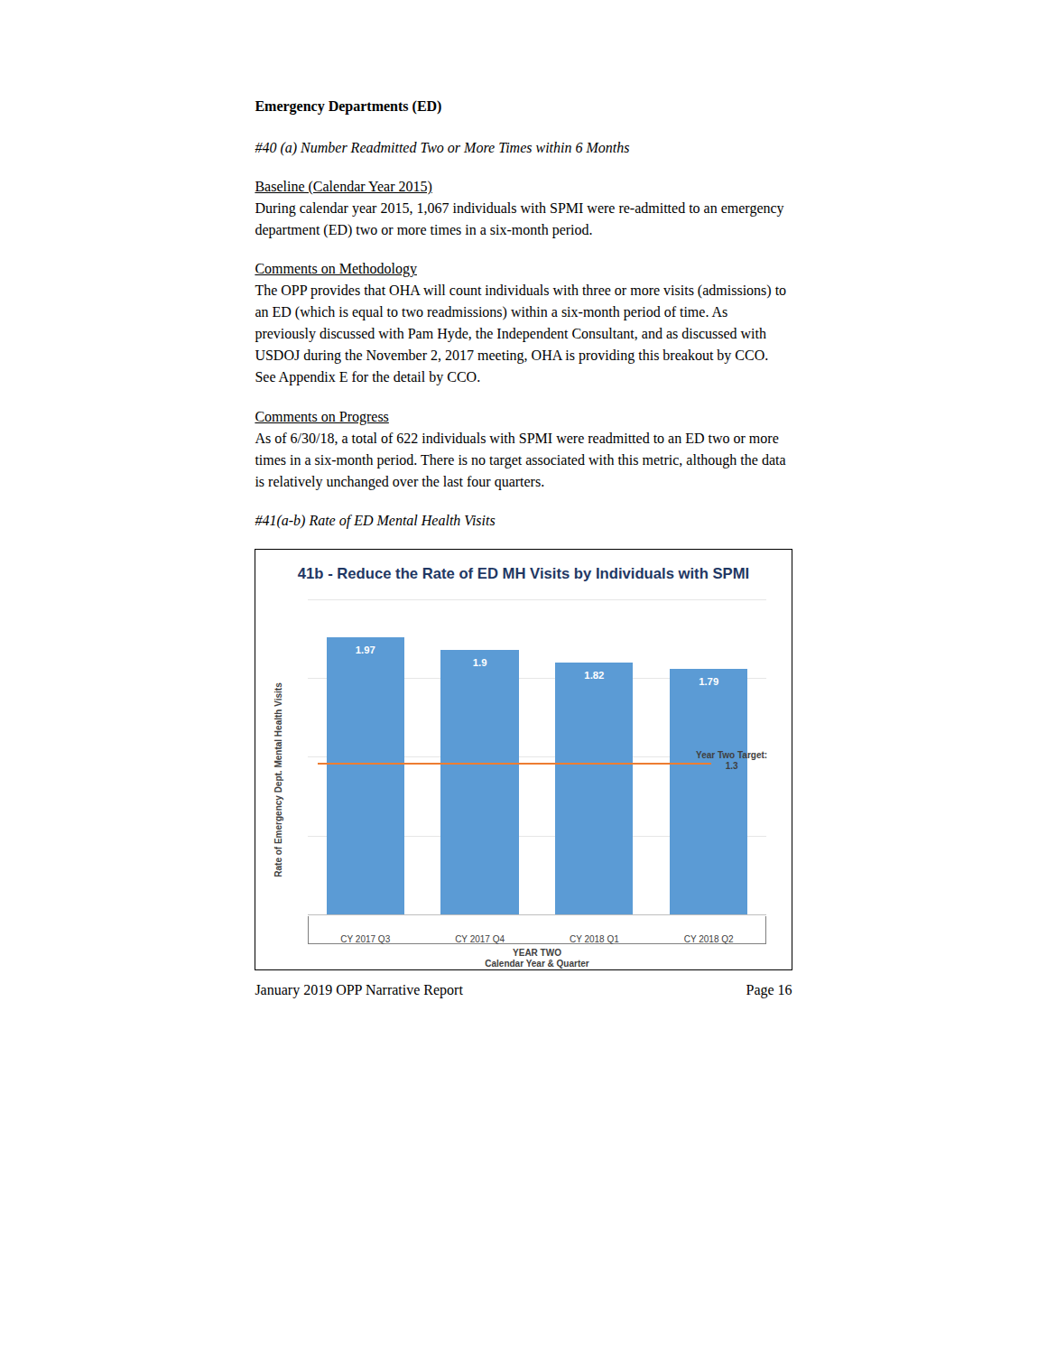Emergency Departments (ED)
#40 (a) Number Readmitted Two or More Times within 6 Months
Baseline (Calendar Year 2015)
During calendar year 2015, 1,067 individuals with SPMI were re-admitted to an emergency department (ED) two or more times in a six-month period.
Comments on Methodology
The OPP provides that OHA will count individuals with three or more visits (admissions) to an ED (which is equal to two readmissions) within a six-month period of time. As previously discussed with Pam Hyde, the Independent Consultant, and as discussed with USDOJ during the November 2, 2017 meeting, OHA is providing this breakout by CCO. See Appendix E for the detail by CCO.
Comments on Progress
As of 6/30/18, a total of 622 individuals with SPMI were readmitted to an ED two or more times in a six-month period. There is no target associated with this metric, although the data is relatively unchanged over the last four quarters.
#41(a-b) Rate of ED Mental Health Visits
41b - Reduce the Rate of ED MH Visits by Individuals with SPMI
Rate of Emergency Dept. Mental Health Visits
1.97
1.9
1.82
1.79
Year Two Target:
1.3
CY 2017 Q3 CY 2017 Q4 CY 2018 Q1 CY 2018 Q2
YEAR TWO
Calendar Year & Quarter
January 2019 OPP Narrative Report Page 16